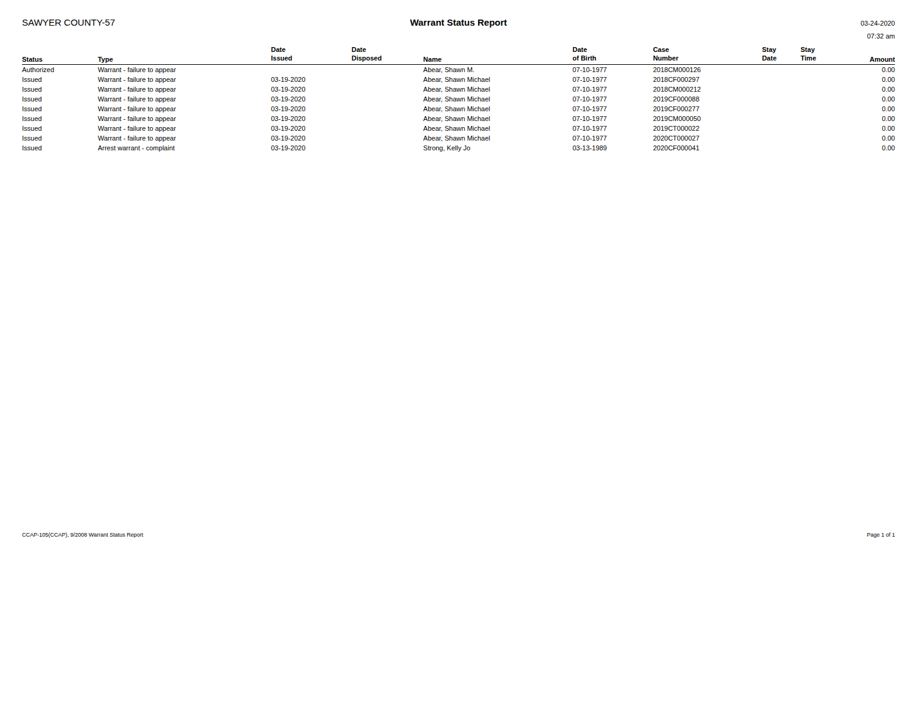SAWYER COUNTY-57 Warrant Status Report 03-24-2020
07:32 am
| Status | Type | Date Issued | Date Disposed | Name | Date of Birth | Case Number | Stay Date | Stay Time | Amount |
| --- | --- | --- | --- | --- | --- | --- | --- | --- | --- |
| Authorized | Warrant - failure to appear | | | Abear, Shawn M. | 07-10-1977 | 2018CM000126 | | | 0.00 |
| Issued | Warrant - failure to appear | 03-19-2020 | | Abear, Shawn Michael | 07-10-1977 | 2018CF000297 | | | 0.00 |
| Issued | Warrant - failure to appear | 03-19-2020 | | Abear, Shawn Michael | 07-10-1977 | 2018CM000212 | | | 0.00 |
| Issued | Warrant - failure to appear | 03-19-2020 | | Abear, Shawn Michael | 07-10-1977 | 2019CF000088 | | | 0.00 |
| Issued | Warrant - failure to appear | 03-19-2020 | | Abear, Shawn Michael | 07-10-1977 | 2019CF000277 | | | 0.00 |
| Issued | Warrant - failure to appear | 03-19-2020 | | Abear, Shawn Michael | 07-10-1977 | 2019CM000050 | | | 0.00 |
| Issued | Warrant - failure to appear | 03-19-2020 | | Abear, Shawn Michael | 07-10-1977 | 2019CT000022 | | | 0.00 |
| Issued | Warrant - failure to appear | 03-19-2020 | | Abear, Shawn Michael | 07-10-1977 | 2020CT000027 | | | 0.00 |
| Issued | Arrest warrant - complaint | 03-19-2020 | | Strong, Kelly Jo | 03-13-1989 | 2020CF000041 | | | 0.00 |
CCAP-105(CCAP), 9/2008 Warrant Status Report Page 1 of 1